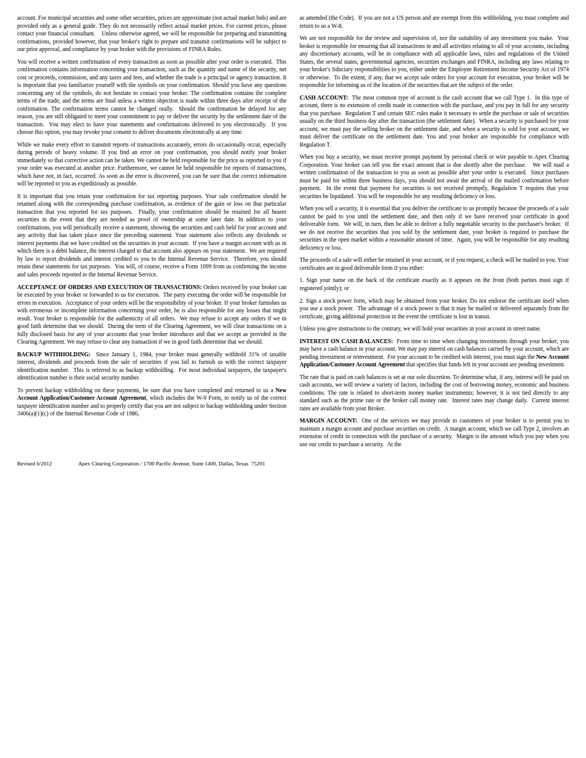account. For municipal securities and some other securities, prices are approximate (not actual market bids) and are provided only as a general guide. They do not necessarily reflect actual market prices. For current prices, please contact your financial consultant. Unless otherwise agreed, we will be responsible for preparing and transmitting confirmations, provided however, that your broker's right to prepare and transmit confirmations will be subject to our prior approval, and compliance by your broker with the provisions of FINRA Rules.
You will receive a written confirmation of every transaction as soon as possible after your order is executed. This confirmation contains information concerning your transaction, such as the quantity and name of the security, net cost or proceeds, commission, and any taxes and fees, and whether the trade is a principal or agency transaction. It is important that you familiarize yourself with the symbols on your confirmation. Should you have any questions concerning any of the symbols, do not hesitate to contact your broker. The confirmation contains the complete terms of the trade, and the terms are final unless a written objection is made within three days after receipt of the confirmation. The confirmation terms cannot be changed orally. Should the confirmation be delayed for any reason, you are still obligated to meet your commitment to pay or deliver the security by the settlement date of the transaction. You may elect to have your statements and confirmations delivered to you electronically. If you choose this option, you may revoke your consent to deliver documents electronically at any time.
While we make every effort to transmit reports of transactions accurately, errors do occasionally occur, especially during periods of heavy volume. If you find an error on your confirmation, you should notify your broker immediately so that corrective action can be taken. We cannot be held responsible for the price as reported to you if your order was executed at another price. Furthermore, we cannot be held responsible for reports of transactions, which have not, in fact, occurred. As soon as the error is discovered, you can be sure that the correct information will be reported to you as expeditiously as possible.
It is important that you retain your confirmation for tax reporting purposes. Your sale confirmation should be retained along with the corresponding purchase confirmation, as evidence of the gain or loss on that particular transaction that you reported for tax purposes. Finally, your confirmation should be retained for all bearer securities in the event that they are needed as proof of ownership at some later date. In addition to your confirmations, you will periodically receive a statement, showing the securities and cash held for your account and any activity that has taken place since the preceding statement. Your statement also reflects any dividends or interest payments that we have credited on the securities in your account. If you have a margin account with us in which there is a debit balance, the interest charged to that account also appears on your statement. We are required by law to report dividends and interest credited to you to the Internal Revenue Service. Therefore, you should retain these statements for tax purposes. You will, of course, receive a Form 1099 from us confirming the income and sales proceeds reported to the Internal Revenue Service.
ACCEPTANCE OF ORDERS AND EXECUTION OF TRANSACTIONS: Orders received by your broker can be executed by your broker or forwarded to us for execution. The party executing the order will be responsible for errors in execution. Acceptance of your orders will be the responsibility of your broker. If your broker furnishes us with erroneous or incomplete information concerning your order, he is also responsible for any losses that might result. Your broker is responsible for the authenticity of all orders. We may refuse to accept any orders if we in good faith determine that we should. During the term of the Clearing Agreement, we will clear transactions on a fully disclosed basis for any of your accounts that your broker introduces and that we accept as provided in the Clearing Agreement. We may refuse to clear any transaction if we in good faith determine that we should.
BACKUP WITHHOLDING: Since January 1, 1984, your broker must generally withhold 31% of taxable interest, dividends and proceeds from the sale of securities if you fail to furnish us with the correct taxpayer identification number. This is referred to as backup withholding. For most individual taxpayers, the taxpayer's identification number is their social security number.
To prevent backup withholding on these payments, be sure that you have completed and returned to us a New Account Application/Customer Account Agreement, which includes the W-9 Form, to notify us of the correct taxpayer identification number and to properly certify that you are not subject to backup withholding under Section 3406(a)(1)(c) of the Internal Revenue Code of 1986,
as amended (the Code). If you are not a US person and are exempt from this withholding, you must complete and return to us a W-8.
We are not responsible for the review and supervision of, nor the suitability of any investment you make. Your broker is responsible for ensuring that all transactions in and all activities relating to all of your accounts, including any discretionary accounts, will be in compliance with all applicable laws, rules and regulations of the United States, the several states, governmental agencies, securities exchanges and FINRA, including any laws relating to your broker's fiduciary responsibilities to you, either under the Employee Retirement Income Security Act of 1974 or otherwise. To the extent, if any, that we accept sale orders for your account for execution, your broker will be responsible for informing us of the location of the securities that are the subject of the order.
CASH ACCOUNT: The most common type of account is the cash account that we call Type 1. In this type of account, there is no extension of credit made in connection with the purchase, and you pay in full for any security that you purchase. Regulation T and certain SEC rules make it necessary to settle the purchase or sale of securities usually on the third business day after the transaction (the settlement date). When a security is purchased for your account, we must pay the selling broker on the settlement date, and when a security is sold for your account, we must deliver the certificate on the settlement date. You and your broker are responsible for compliance with Regulation T.
When you buy a security, we must receive prompt payment by personal check or wire payable to Apex Clearing Corporation. Your broker can tell you the exact amount that is due shortly after the purchase. We will mail a written confirmation of the transaction to you as soon as possible after your order is executed. Since purchases must be paid for within three business days, you should not await the arrival of the mailed confirmation before payment. In the event that payment for securities is not received promptly, Regulation T requires that your securities be liquidated. You will be responsible for any resulting deficiency or loss.
When you sell a security, it is essential that you deliver the certificate to us promptly because the proceeds of a sale cannot be paid to you until the settlement date, and then only if we have received your certificate in good deliverable form. We will, in turn, then be able to deliver a fully negotiable security to the purchaser's broker. If we do not receive the securities that you sold by the settlement date, your broker is required to purchase the securities in the open market within a reasonable amount of time. Again, you will be responsible for any resulting deficiency or loss.
The proceeds of a sale will either be retained in your account, or if you request, a check will be mailed to you. Your certificates are in good deliverable form if you either:
1. Sign your name on the back of the certificate exactly as it appears on the front (both parties must sign if registered jointly); or
2. Sign a stock power form, which may be obtained from your broker. Do not endorse the certificate itself when you use a stock power. The advantage of a stock power is that it may be mailed or delivered separately from the certificate, giving additional protection in the event the certificate is lost in transit.
Unless you give instructions to the contrary, we will hold your securities in your account in street name.
INTEREST ON CASH BALANCES: From time to time when changing investments through your broker, you may have a cash balance in your account. We may pay interest on cash balances carried by your account, which are pending investment or reinvestment. For your account to be credited with interest, you must sign the New Account Application/Customer Account Agreement that specifies that funds left in your account are pending investment.
The rate that is paid on cash balances is set at our sole discretion. To determine what, if any, interest will be paid on cash accounts, we will review a variety of factors, including the cost of borrowing money, economic and business conditions. The rate is related to short-term money market instruments; however, it is not tied directly to any standard such as the prime rate or the broker call money rate. Interest rates may change daily. Current interest rates are available from your Broker.
MARGIN ACCOUNT: One of the services we may provide to customers of your broker is to permit you to maintain a margin account and purchase securities on credit. A margin account, which we call Type 2, involves an extension of credit in connection with the purchase of a security. Margin is the amount which you pay when you use our credit to purchase a security. At the
Revised 6/2012 Apex Clearing Corporation / 1700 Pacific Avenue, Suite 1400, Dallas, Texas 75201